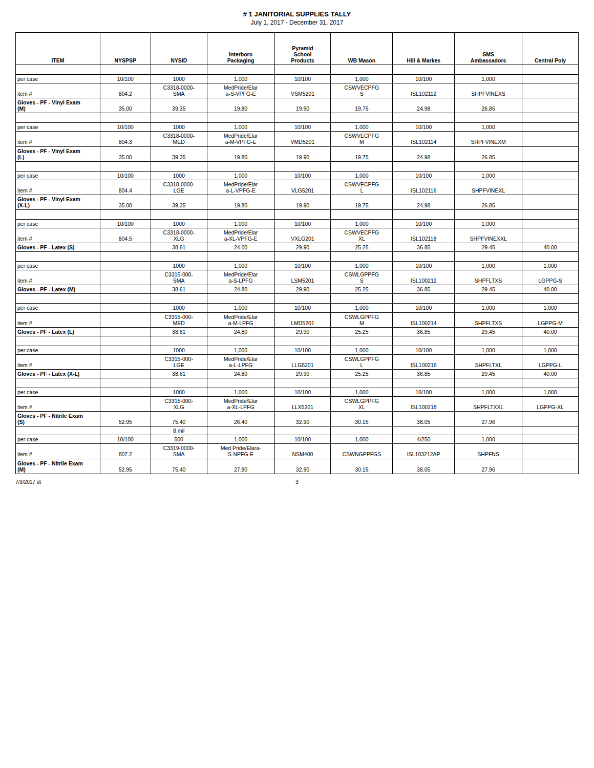# 1 JANITORIAL SUPPLIES TALLY
July 1, 2017 - December 31, 2017
| ITEM | NYSPSP | NYSID | Interboro Packaging | Pyramid School Products | WB Mason | Hill & Markes | SMS Ambassadors | Central Poly |
| --- | --- | --- | --- | --- | --- | --- | --- | --- |
| per case | 10/100 | 1000 | 1,000 | 10/100 | 1,000 | 10/100 | 1,000 | |
| item # | 804.2 | C3318-0000- SMA | MedPride/Elar a-S-VPFG-E | VSM5201 | CSWVECPFG S | ISL102112 | SHPFVINEXS | |
| Gloves - PF - Vinyl Exam (M) | 35.00 | 39.35 | 19.80 | 19.90 | 19.75 | 24.98 | 26.85 | |
| per case | 10/100 | 1000 | 1,000 | 10/100 | 1,000 | 10/100 | 1,000 | |
| item # | 804.3 | C3318-0000- MED | MedPride/Elar a-M-VPFG-E | VMD5201 | CSWVECPFG M | ISL102114 | SHPFVINEXM | |
| Gloves - PF - Vinyl Exam (L) | 35.00 | 39.35 | 19.80 | 19.90 | 19.75 | 24.98 | 26.85 | |
| per case | 10/100 | 1000 | 1,000 | 10/100 | 1,000 | 10/100 | 1,000 | |
| item # | 804.4 | C3318-0000- LGE | MedPride/Elar a-L-VPFG-E | VLG5201 | CSWVECPFG L | ISL102116 | SHPFVINEXL | |
| Gloves - PF - Vinyl Exam (X-L) | 35.00 | 39.35 | 19.80 | 19.90 | 19.75 | 24.98 | 26.85 | |
| per case | 10/100 | 1000 | 1,000 | 10/100 | 1,000 | 10/100 | 1,000 | |
| item # | 804.5 | C3318-0000- XLG | MedPride/Elar a-XL-VPFG-E | VXLG201 | CSWVECPFG XL | ISL102118 | SHPFVINEXXL | |
| Gloves - PF - Latex (S) | | 38.61 | 24.00 | 29.90 | 25.25 | 36.85 | 29.45 | 40.00 |
| per case | | 1000 | 1,000 | 10/100 | 1,000 | 10/100 | 1,000 | 1,000 |
| item # | | C3315-000- SMA | MedPride/Elar a-S-LPFG | LSM5201 | CSWLGPPFG S | ISL100212 | SHPFLTXS | LGPPG-S |
| Gloves - PF - Latex (M) | | 38.61 | 24.80 | 29.90 | 25.25 | 36.85 | 29.45 | 40.00 |
| per case | | 1000 | 1,000 | 10/100 | 1,000 | 10/100 | 1,000 | 1,000 |
| item # | | C3315-000- MED | MedPride/Elar a-M-LPFG | LMD5201 | CSWLGPPFG M | ISL100214 | SHPFLTXS | LGPPG-M |
| Gloves - PF - Latex (L) | | 38.61 | 24.80 | 29.90 | 25.25 | 36.85 | 29.45 | 40.00 |
| per case | | 1000 | 1,000 | 10/100 | 1,000 | 10/100 | 1,000 | 1,000 |
| item # | | C3315-000- LGE | MedPride/Elar a-L-LPFG | LLG5201 | CSWLGPPFG L | ISL100216 | SHPFLTXL | LGPPG-L |
| Gloves - PF - Latex (X-L) | | 38.61 | 24.80 | 29.90 | 25.25 | 36.85 | 29.45 | 40.00 |
| per case | | 1000 | 1,000 | 10/100 | 1,000 | 10/100 | 1,000 | 1,000 |
| item # | | C3315-000- XLG | MedPride/Elar a-XL-LPFG | LLX5201 | CSWLGPPFG XL | ISL100218 | SHPFLTXXL | LGPPG-XL |
| Gloves - PF - Nitrile Exam (S) | 52.95 | 75.40 | 26.40 | 32.90 | 30.15 | 38.05 | 27.96 | |
| | | 8 mil | | | | | | |
| per case | 10/100 | 500 | 1,000 | 10/100 | 1,000 | 4/250 | 1,000 | |
| item # | 807.2 | C3319-0000- SMA | Med Pride/Elara- S-NPFG-E | NSM400 | CSWNGPPFGS | ISL103212AP | SHPFNS | |
| Gloves - PF - Nitrile Exam (M) | 52.95 | 75.40 | 27.80 | 32.90 | 30.15 | 38.05 | 27.96 | |
7/3/2017 dt
3